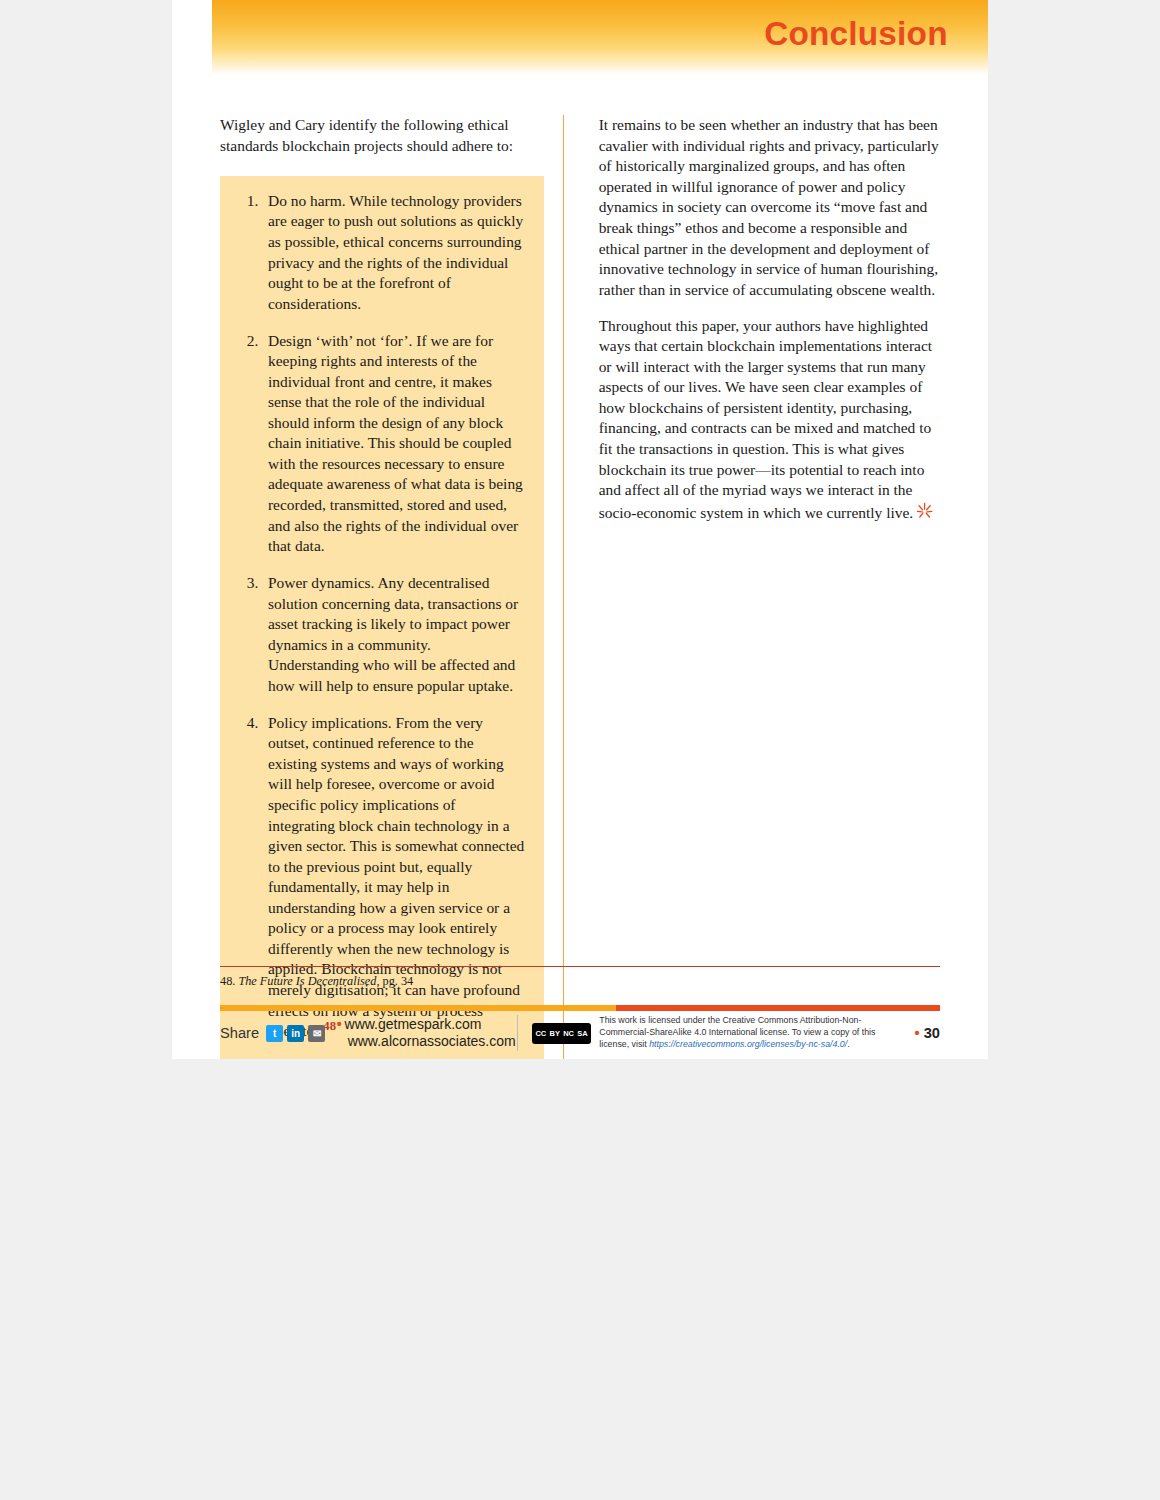Conclusion
Wigley and Cary identify the following ethical standards blockchain projects should adhere to:
Do no harm. While technology providers are eager to push out solutions as quickly as possible, ethical concerns surrounding privacy and the rights of the individual ought to be at the forefront of considerations.
Design ‘with’ not ‘for’. If we are for keeping rights and interests of the individual front and centre, it makes sense that the role of the individual should inform the design of any block chain initiative. This should be coupled with the resources necessary to ensure adequate awareness of what data is being recorded, transmitted, stored and used, and also the rights of the individual over that data.
Power dynamics. Any decentralised solution concerning data, transactions or asset tracking is likely to impact power dynamics in a community. Understanding who will be affected and how will help to ensure popular uptake.
Policy implications. From the very outset, continued reference to the existing systems and ways of working will help foresee, overcome or avoid specific policy implications of integrating block chain technology in a given sector. This is somewhat connected to the previous point but, equally fundamentally, it may help in understanding how a given service or a policy or a process may look entirely differently when the new technology is applied. Blockchain technology is not merely digitisation; it can have profound effects on how a system or process operates.48
It remains to be seen whether an industry that has been cavalier with individual rights and privacy, particularly of historically marginalized groups, and has often operated in willful ignorance of power and policy dynamics in society can overcome its “move fast and break things” ethos and become a responsible and ethical partner in the development and deployment of innovative technology in service of human flourishing, rather than in service of accumulating obscene wealth.
Throughout this paper, your authors have highlighted ways that certain blockchain implementations interact or will interact with the larger systems that run many aspects of our lives. We have seen clear examples of how blockchains of persistent identity, purchasing, financing, and contracts can be mixed and matched to fit the transactions in question. This is what gives blockchain its true power—its potential to reach into and affect all of the myriad ways we interact in the socio-economic system in which we currently live.
48. The Future Is Decentralised, pg. 34
Share t in ✉
•www.getmespark.com
www.alcornassociates.com
CC BY NC SA
This work is licensed under the Creative Commons Attribution-Non-Commercial-ShareAlike 4.0 International license. To view a copy of this license, visit https://creativecommons.org/licenses/by-nc-sa/4.0/.
• 30